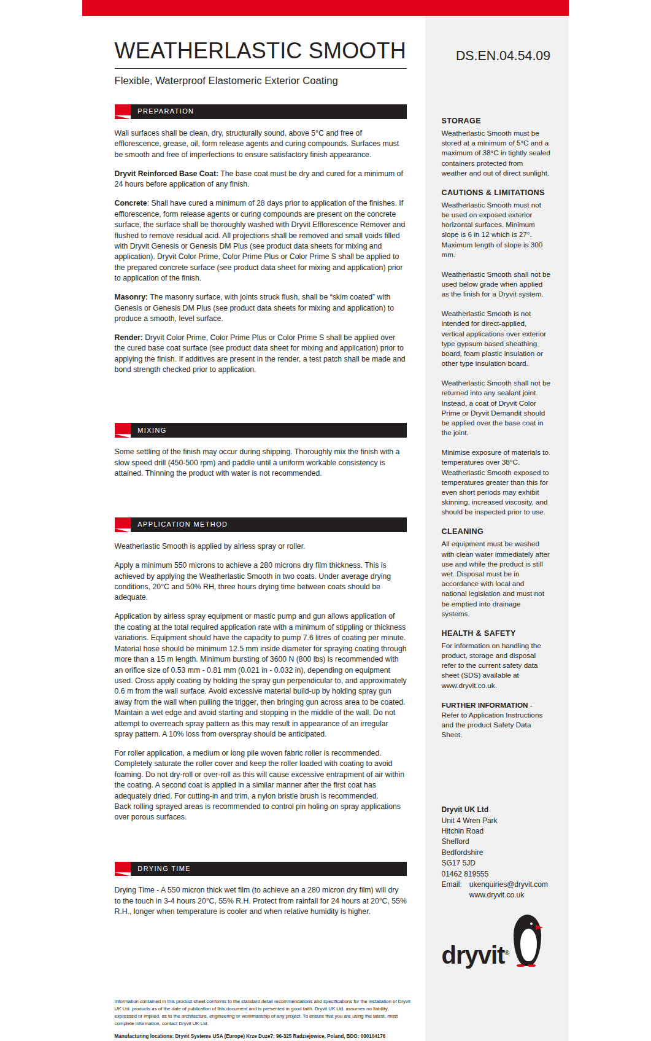WEATHERLASTIC SMOOTH
Flexible, Waterproof Elastomeric Exterior Coating
Preparation
Wall surfaces shall be clean, dry, structurally sound, above 5°C and free of efflorescence, grease, oil, form release agents and curing compounds. Surfaces must be smooth and free of imperfections to ensure satisfactory finish appearance.
Dryvit Reinforced Base Coat: The base coat must be dry and cured for a minimum of 24 hours before application of any finish.
Concrete: Shall have cured a minimum of 28 days prior to application of the finishes. If efflorescence, form release agents or curing compounds are present on the concrete surface, the surface shall be thoroughly washed with Dryvit Efflorescence Remover and flushed to remove residual acid. All projections shall be removed and small voids filled with Dryvit Genesis or Genesis DM Plus (see product data sheets for mixing and application). Dryvit Color Prime, Color Prime Plus or Color Prime S shall be applied to the prepared concrete surface (see product data sheet for mixing and application) prior to application of the finish.
Masonry: The masonry surface, with joints struck flush, shall be “skim coated” with Genesis or Genesis DM Plus (see product data sheets for mixing and application) to produce a smooth, level surface.
Render: Dryvit Color Prime, Color Prime Plus or Color Prime S shall be applied over the cured base coat surface (see product data sheet for mixing and application) prior to applying the finish. If additives are present in the render, a test patch shall be made and bond strength checked prior to application.
Mixing
Some settling of the finish may occur during shipping. Thoroughly mix the finish with a slow speed drill (450-500 rpm) and paddle until a uniform workable consistency is attained. Thinning the product with water is not recommended.
Application Method
Weatherlastic Smooth is applied by airless spray or roller.
Apply a minimum 550 microns to achieve a 280 microns dry film thickness. This is achieved by applying the Weatherlastic Smooth in two coats. Under average drying conditions, 20°C and 50% RH, three hours drying time between coats should be adequate.
Application by airless spray equipment or mastic pump and gun allows application of the coating at the total required application rate with a minimum of stippling or thickness variations. Equipment should have the capacity to pump 7.6 litres of coating per minute. Material hose should be minimum 12.5 mm inside diameter for spraying coating through more than a 15 m length. Minimum bursting of 3600 N (800 lbs) is recommended with an orifice size of 0.53 mm - 0.81 mm (0.021 in - 0.032 in), depending on equipment used. Cross apply coating by holding the spray gun perpendicular to, and approximately 0.6 m from the wall surface. Avoid excessive material build-up by holding spray gun away from the wall when pulling the trigger, then bringing gun across area to be coated. Maintain a wet edge and avoid starting and stopping in the middle of the wall. Do not attempt to overreach spray pattern as this may result in appearance of an irregular spray pattern. A 10% loss from overspray should be anticipated.
For roller application, a medium or long pile woven fabric roller is recommended. Completely saturate the roller cover and keep the roller loaded with coating to avoid foaming. Do not dry-roll or over-roll as this will cause excessive entrapment of air within the coating. A second coat is applied in a similar manner after the first coat has adequately dried. For cutting-in and trim, a nylon bristle brush is recommended.
Back rolling sprayed areas is recommended to control pin holing on spray applications over porous surfaces.
Drying Time
Drying Time - A 550 micron thick wet film (to achieve an a 280 micron dry film) will dry to the touch in 3-4 hours 20°C, 55% R.H. Protect from rainfall for 24 hours at 20°C, 55% R.H., longer when temperature is cooler and when relative humidity is higher.
DS.EN.04.54.09
Storage
Weatherlastic Smooth must be stored at a minimum of 5°C and a maximum of 38°C in tightly sealed containers protected from weather and out of direct sunlight.
Cautions & Limitations
Weatherlastic Smooth must not be used on exposed exterior horizontal surfaces. Minimum slope is 6 in 12 which is 27°. Maximum length of slope is 300 mm.
Weatherlastic Smooth shall not be used below grade when applied as the finish for a Dryvit system.
Weatherlastic Smooth is not intended for direct-applied, vertical applications over exterior type gypsum based sheathing board, foam plastic insulation or other type insulation board.
Weatherlastic Smooth shall not be returned into any sealant joint. Instead, a coat of Dryvit Color Prime or Dryvit Demandit should be applied over the base coat in the joint.
Minimise exposure of materials to temperatures over 38°C. Weatherlastic Smooth exposed to temperatures greater than this for even short periods may exhibit skinning, increased viscosity, and should be inspected prior to use.
Cleaning
All equipment must be washed with clean water immediately after use and while the product is still wet. Disposal must be in accordance with local and national legislation and must not be emptied into drainage systems.
Health & Safety
For information on handling the product, storage and disposal refer to the current safety data sheet (SDS) available at www.dryvit.co.uk.
FURTHER INFORMATION - Refer to Application Instructions and the product Safety Data Sheet.
Dryvit UK Ltd
Unit 4 Wren Park
Hitchin Road
Shefford
Bedfordshire
SG17 5JD
01462 819555
Email: ukenquiries@dryvit.com
www.dryvit.co.uk
dryvit®
Information contained in this product sheet conforms to the standard detail recommendations and specifications for the installation of Dryvit UK Ltd. products as of the date of publication of this document and is presented in good faith. Dryvit UK Ltd. assumes no liability, expressed or implied, as to the architecture, engineering or workmanship of any project. To ensure that you are using the latest, most complete information, contact Dryvit UK Ltd.
Manufacturing locations: Dryvit Systems USA (Europe) Krze Duze7; 96-325 Radziejowice, Poland, BDO: 000104176